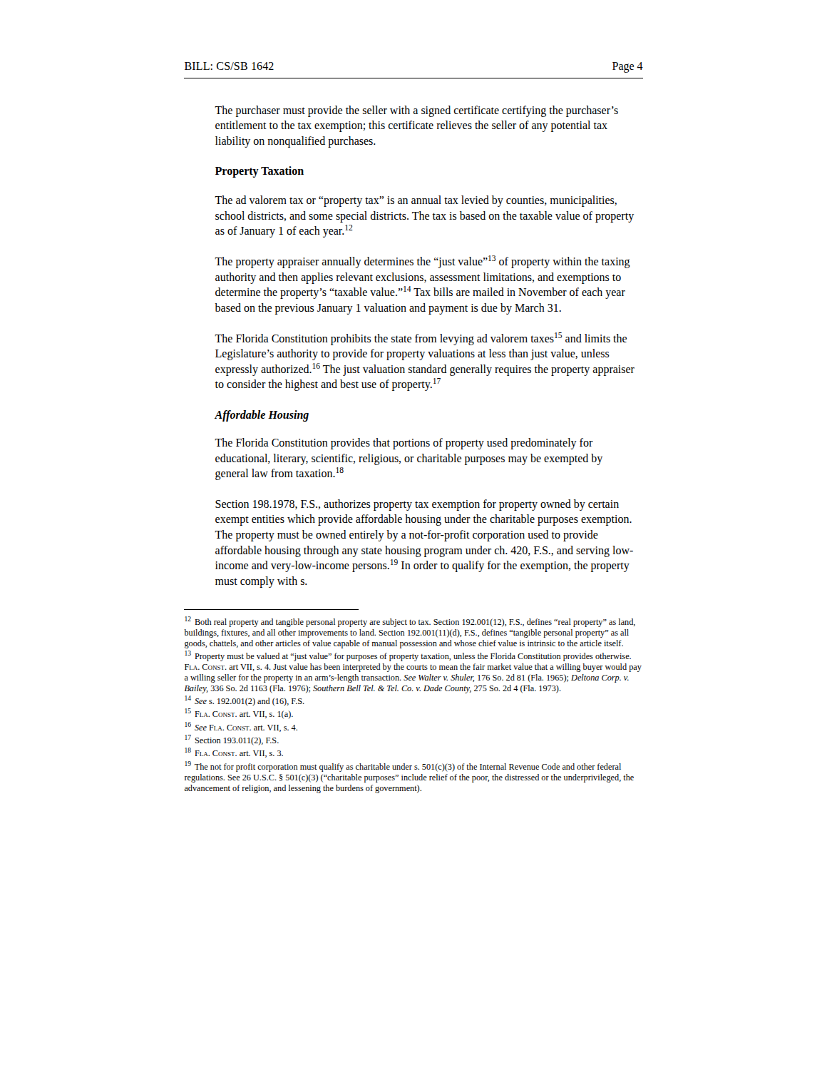BILL: CS/SB 1642
Page 4
The purchaser must provide the seller with a signed certificate certifying the purchaser’s entitlement to the tax exemption; this certificate relieves the seller of any potential tax liability on nonqualified purchases.
Property Taxation
The ad valorem tax or “property tax” is an annual tax levied by counties, municipalities, school districts, and some special districts. The tax is based on the taxable value of property as of January 1 of each year.12
The property appraiser annually determines the “just value”13 of property within the taxing authority and then applies relevant exclusions, assessment limitations, and exemptions to determine the property’s “taxable value.”14 Tax bills are mailed in November of each year based on the previous January 1 valuation and payment is due by March 31.
The Florida Constitution prohibits the state from levying ad valorem taxes15 and limits the Legislature’s authority to provide for property valuations at less than just value, unless expressly authorized.16 The just valuation standard generally requires the property appraiser to consider the highest and best use of property.17
Affordable Housing
The Florida Constitution provides that portions of property used predominately for educational, literary, scientific, religious, or charitable purposes may be exempted by general law from taxation.18
Section 198.1978, F.S., authorizes property tax exemption for property owned by certain exempt entities which provide affordable housing under the charitable purposes exemption. The property must be owned entirely by a not-for-profit corporation used to provide affordable housing through any state housing program under ch. 420, F.S., and serving low-income and very-low-income persons.19 In order to qualify for the exemption, the property must comply with s.
12 Both real property and tangible personal property are subject to tax. Section 192.001(12), F.S., defines “real property” as land, buildings, fixtures, and all other improvements to land. Section 192.001(11)(d), F.S., defines “tangible personal property” as all goods, chattels, and other articles of value capable of manual possession and whose chief value is intrinsic to the article itself.
13 Property must be valued at “just value” for purposes of property taxation, unless the Florida Constitution provides otherwise. Fla. Const. art VII, s. 4. Just value has been interpreted by the courts to mean the fair market value that a willing buyer would pay a willing seller for the property in an arm’s-length transaction. See Walter v. Shuler, 176 So. 2d 81 (Fla. 1965); Deltona Corp. v. Bailey, 336 So. 2d 1163 (Fla. 1976); Southern Bell Tel. & Tel. Co. v. Dade County, 275 So. 2d 4 (Fla. 1973).
14 See s. 192.001(2) and (16), F.S.
15 Fla. Const. art. VII, s. 1(a).
16 See Fla. Const. art. VII, s. 4.
17 Section 193.011(2), F.S.
18 Fla. Const. art. VII, s. 3.
19 The not for profit corporation must qualify as charitable under s. 501(c)(3) of the Internal Revenue Code and other federal regulations. See 26 U.S.C. § 501(c)(3) (“charitable purposes” include relief of the poor, the distressed or the underprivileged, the advancement of religion, and lessening the burdens of government).